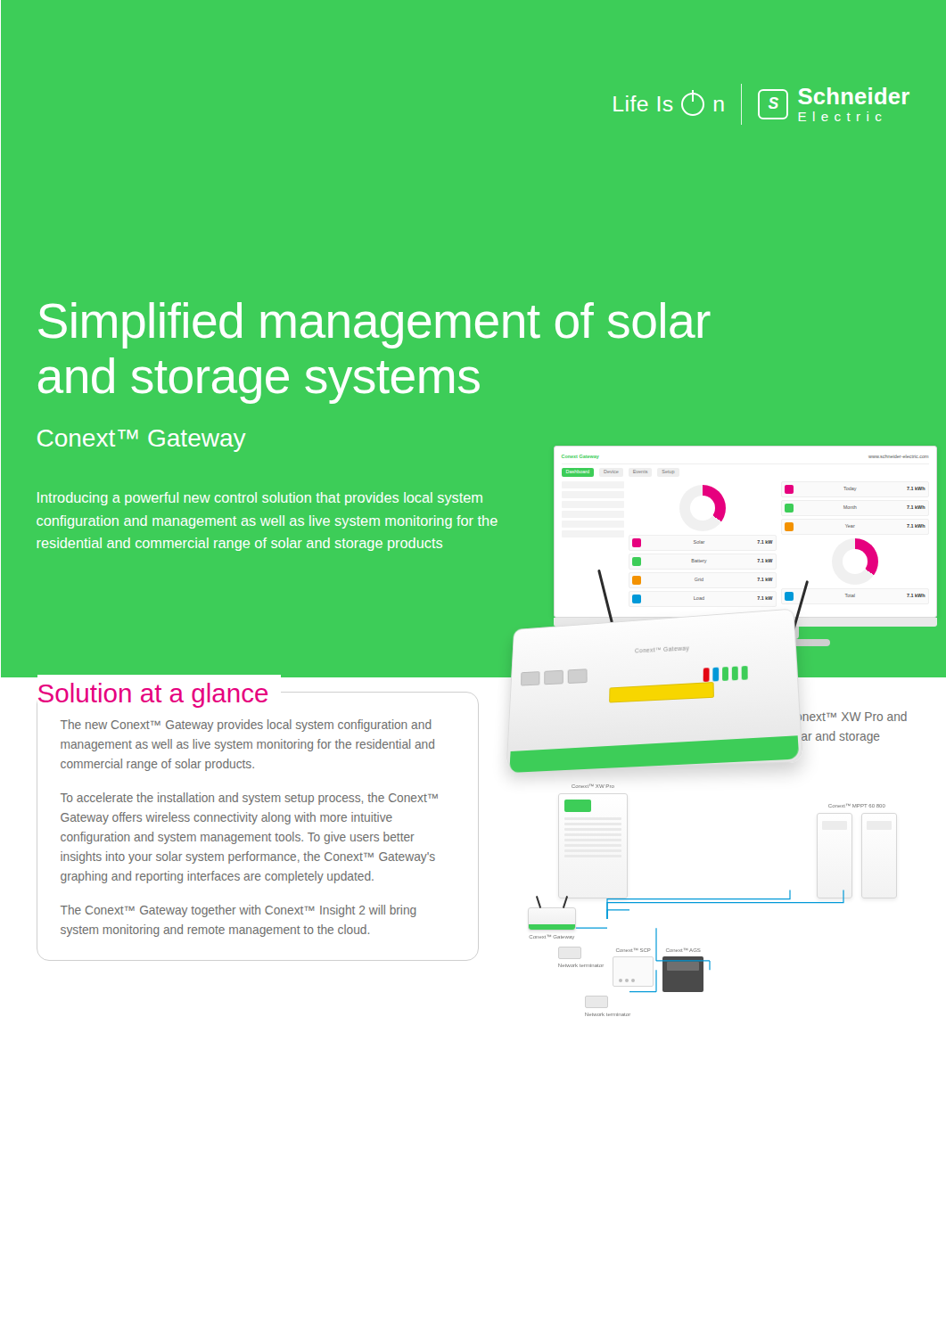Life Is n
S
Schneider Electric
Simplified management of solar and storage systems
Conext™ Gateway
Introducing a powerful new control solution that provides local system configuration and management as well as live system monitoring for the residential and commercial range of solar and storage products
Conext Gateway www.schneider-electric.com
Dashboard Device Events Setup
Solar 7.1 kW
Battery 7.1 kW
Grid 7.1 kW
Load 7.1 kW
Today 7.1 kWh
Month 7.1 kWh
Year 7.1 kWh
Total 7.1 kWh
Conext™ Gateway
Solution at a glance
The new Conext™ Gateway provides local system configuration and management as well as live system monitoring for the residential and commercial range of solar products.
To accelerate the installation and system setup process, the Conext™ Gateway offers wireless connectivity along with more intuitive configuration and system management tools. To give users better insights into your solar system performance, the Conext™ Gateway's graphing and reporting interfaces are completely updated.
The Conext™ Gateway together with Conext™ Insight 2 will bring system monitoring and remote management to the cloud.
The Conext™ Gateway is compatible with the new Conext™ XW Pro and the rest of the residential and commercial range of solar and storage products.
Conext™ XW Pro
Conext™ MPPT 60 800
Conext™ Gateway
Network terminator
Conext™ SCP
Conext™ AGS
Network terminator